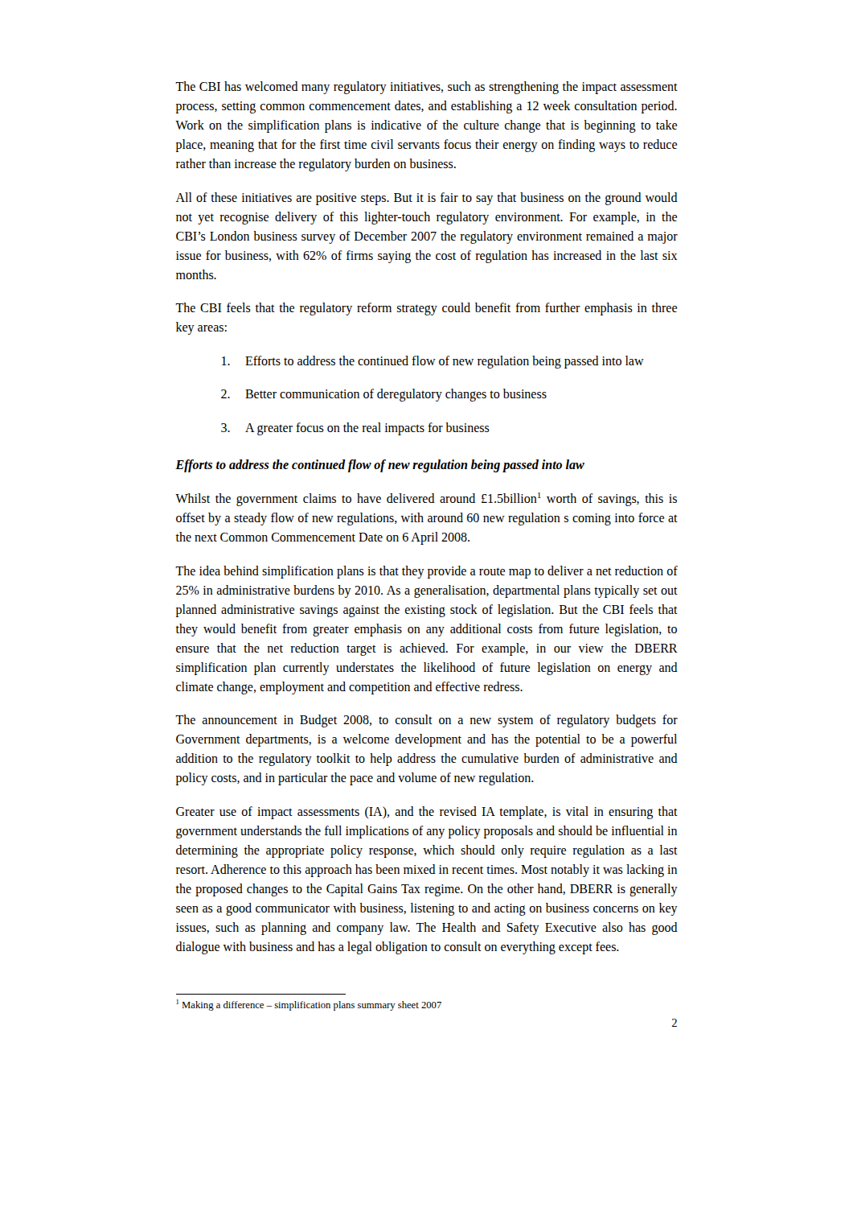The CBI has welcomed many regulatory initiatives, such as strengthening the impact assessment process, setting common commencement dates, and establishing a 12 week consultation period. Work on the simplification plans is indicative of the culture change that is beginning to take place, meaning that for the first time civil servants focus their energy on finding ways to reduce rather than increase the regulatory burden on business.
All of these initiatives are positive steps. But it is fair to say that business on the ground would not yet recognise delivery of this lighter-touch regulatory environment. For example, in the CBI’s London business survey of December 2007 the regulatory environment remained a major issue for business, with 62% of firms saying the cost of regulation has increased in the last six months.
The CBI feels that the regulatory reform strategy could benefit from further emphasis in three key areas:
Efforts to address the continued flow of new regulation being passed into law
Better communication of deregulatory changes to business
A greater focus on the real impacts for business
Efforts to address the continued flow of new regulation being passed into law
Whilst the government claims to have delivered around £1.5billion1 worth of savings, this is offset by a steady flow of new regulations, with around 60 new regulation s coming into force at the next Common Commencement Date on 6 April 2008.
The idea behind simplification plans is that they provide a route map to deliver a net reduction of 25% in administrative burdens by 2010. As a generalisation, departmental plans typically set out planned administrative savings against the existing stock of legislation. But the CBI feels that they would benefit from greater emphasis on any additional costs from future legislation, to ensure that the net reduction target is achieved. For example, in our view the DBERR simplification plan currently understates the likelihood of future legislation on energy and climate change, employment and competition and effective redress.
The announcement in Budget 2008, to consult on a new system of regulatory budgets for Government departments, is a welcome development and has the potential to be a powerful addition to the regulatory toolkit to help address the cumulative burden of administrative and policy costs, and in particular the pace and volume of new regulation.
Greater use of impact assessments (IA), and the revised IA template, is vital in ensuring that government understands the full implications of any policy proposals and should be influential in determining the appropriate policy response, which should only require regulation as a last resort. Adherence to this approach has been mixed in recent times. Most notably it was lacking in the proposed changes to the Capital Gains Tax regime. On the other hand, DBERR is generally seen as a good communicator with business, listening to and acting on business concerns on key issues, such as planning and company law. The Health and Safety Executive also has good dialogue with business and has a legal obligation to consult on everything except fees.
1 Making a difference – simplification plans summary sheet 2007
2